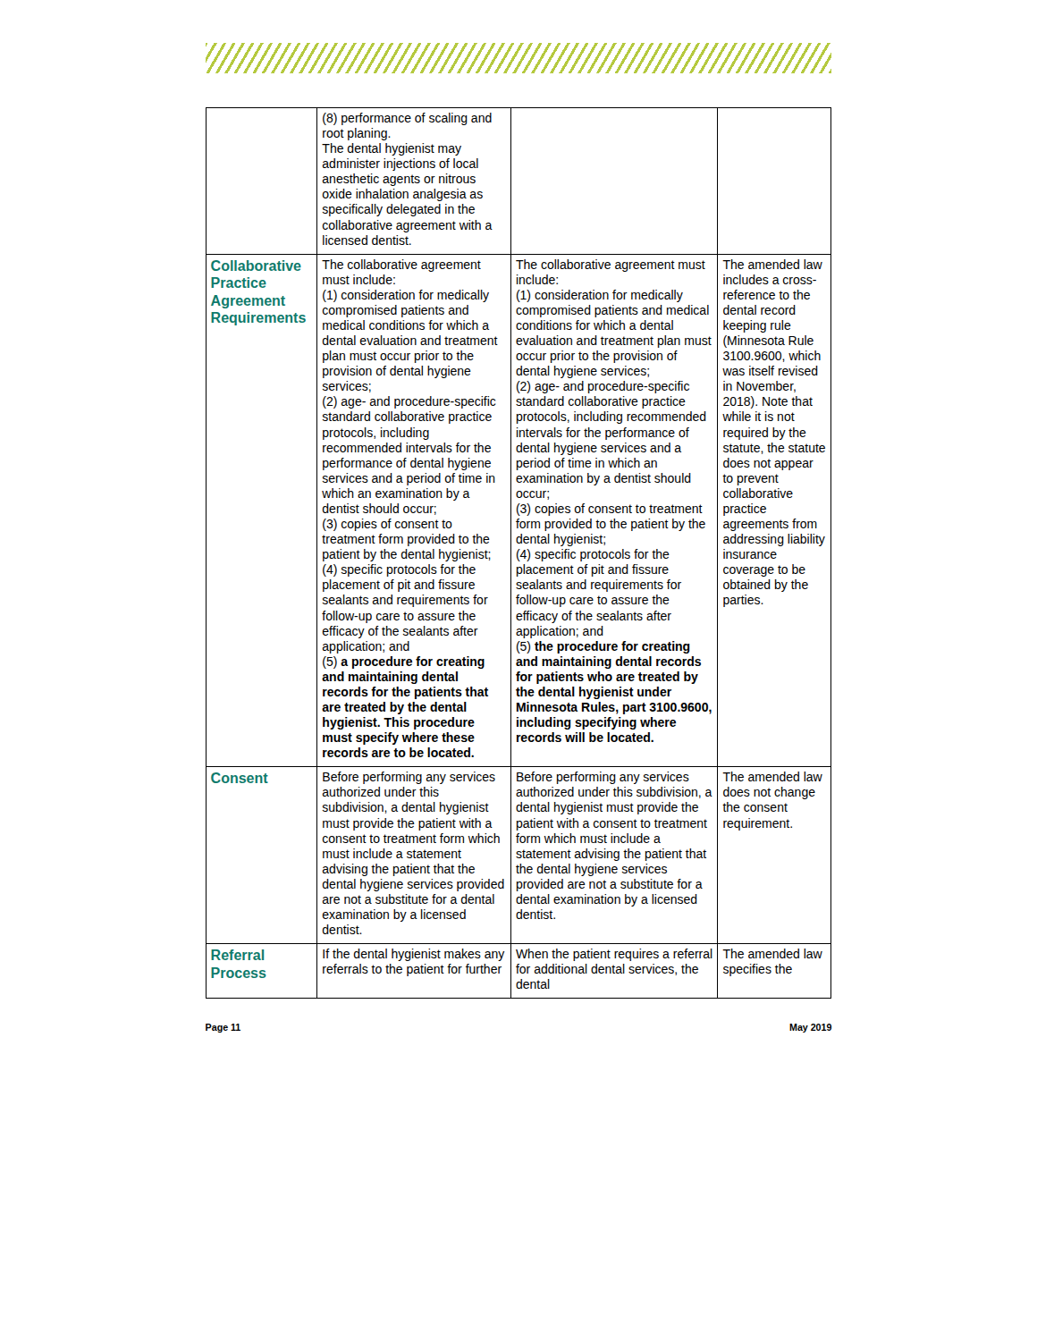| | (8) performance of scaling and root planing. The dental hygienist may administer injections of local anesthetic agents or nitrous oxide inhalation analgesia as specifically delegated in the collaborative agreement with a licensed dentist. | | |
| Collaborative Practice Agreement Requirements | The collaborative agreement must include: (1) consideration for medically compromised patients and medical conditions for which a dental evaluation and treatment plan must occur prior to the provision of dental hygiene services; (2) age- and procedure-specific standard collaborative practice protocols, including recommended intervals for the performance of dental hygiene services and a period of time in which an examination by a dentist should occur; (3) copies of consent to treatment form provided to the patient by the dental hygienist; (4) specific protocols for the placement of pit and fissure sealants and requirements for follow-up care to assure the efficacy of the sealants after application; and (5) a procedure for creating and maintaining dental records for the patients that are treated by the dental hygienist. This procedure must specify where these records are to be located. | The collaborative agreement must include: (1) consideration for medically compromised patients and medical conditions for which a dental evaluation and treatment plan must occur prior to the provision of dental hygiene services; (2) age- and procedure-specific standard collaborative practice protocols, including recommended intervals for the performance of dental hygiene services and a period of time in which an examination by a dentist should occur; (3) copies of consent to treatment form provided to the patient by the dental hygienist; (4) specific protocols for the placement of pit and fissure sealants and requirements for follow-up care to assure the efficacy of the sealants after application; and (5) the procedure for creating and maintaining dental records for patients who are treated by the dental hygienist under Minnesota Rules, part 3100.9600, including specifying where records will be located. | The amended law includes a cross-reference to the dental record keeping rule (Minnesota Rule 3100.9600, which was itself revised in November, 2018). Note that while it is not required by the statute, the statute does not appear to prevent collaborative practice agreements from addressing liability insurance coverage to be obtained by the parties. |
| Consent | Before performing any services authorized under this subdivision, a dental hygienist must provide the patient with a consent to treatment form which must include a statement advising the patient that the dental hygiene services provided are not a substitute for a dental examination by a licensed dentist. | Before performing any services authorized under this subdivision, a dental hygienist must provide the patient with a consent to treatment form which must include a statement advising the patient that the dental hygiene services provided are not a substitute for a dental examination by a licensed dentist. | The amended law does not change the consent requirement. |
| Referral Process | If the dental hygienist makes any referrals to the patient for further | When the patient requires a referral for additional dental services, the dental | The amended law specifies the |
Page 11 May 2019